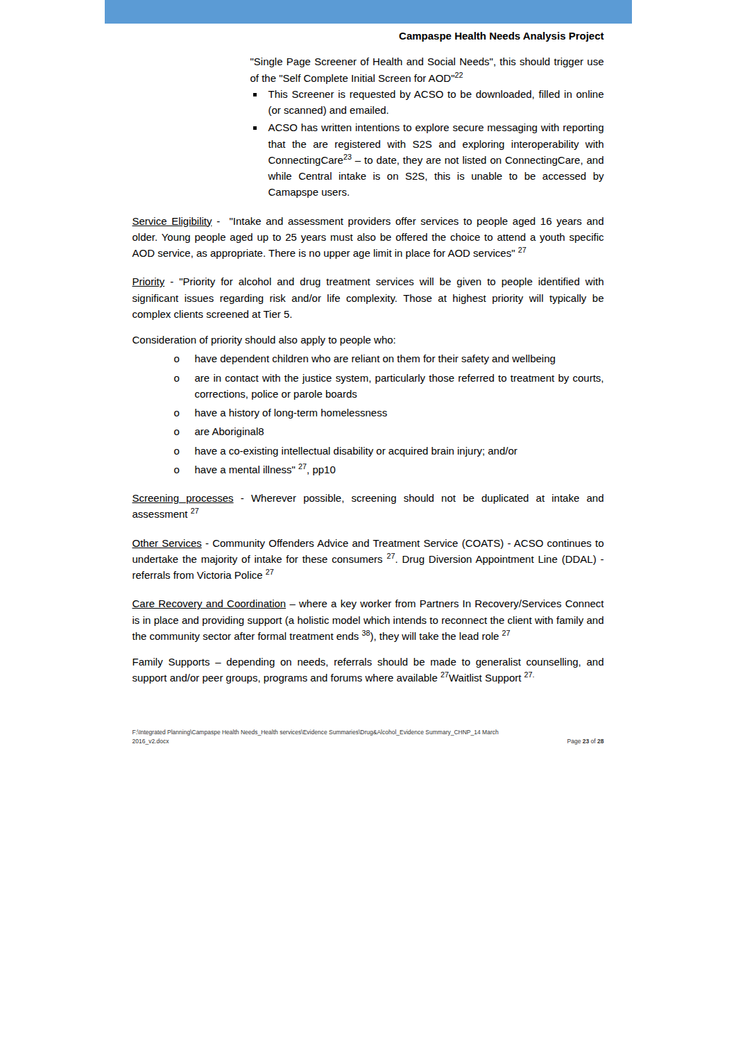Campaspe Health Needs Analysis Project
"Single Page Screener of Health and Social Needs", this should trigger use of the "Self Complete Initial Screen for AOD"22
This Screener is requested by ACSO to be downloaded, filled in online (or scanned) and emailed.
ACSO has written intentions to explore secure messaging with reporting that the are registered with S2S and exploring interoperability with ConnectingCare23 – to date, they are not listed on ConnectingCare, and while Central intake is on S2S, this is unable to be accessed by Camapspe users.
Service Eligibility - "Intake and assessment providers offer services to people aged 16 years and older. Young people aged up to 25 years must also be offered the choice to attend a youth specific AOD service, as appropriate. There is no upper age limit in place for AOD services" 27
Priority - "Priority for alcohol and drug treatment services will be given to people identified with significant issues regarding risk and/or life complexity. Those at highest priority will typically be complex clients screened at Tier 5.
Consideration of priority should also apply to people who:
have dependent children who are reliant on them for their safety and wellbeing
are in contact with the justice system, particularly those referred to treatment by courts, corrections, police or parole boards
have a history of long-term homelessness
are Aboriginal8
have a co-existing intellectual disability or acquired brain injury; and/or
have a mental illness" 27, pp10
Screening processes - Wherever possible, screening should not be duplicated at intake and assessment 27
Other Services - Community Offenders Advice and Treatment Service (COATS) - ACSO continues to undertake the majority of intake for these consumers 27. Drug Diversion Appointment Line (DDAL) - referrals from Victoria Police 27
Care Recovery and Coordination – where a key worker from Partners In Recovery/Services Connect is in place and providing support (a holistic model which intends to reconnect the client with family and the community sector after formal treatment ends 38), they will take the lead role 27
Family Supports – depending on needs, referrals should be made to generalist counselling, and support and/or peer groups, programs and forums where available 27Waitlist Support 27.
F:\Integrated Planning\Campaspe Health Needs_Health services\Evidence Summaries\Drug&Alcohol_Evidence Summary_CHNP_14 March 2016_v2.docx
Page 23 of 28